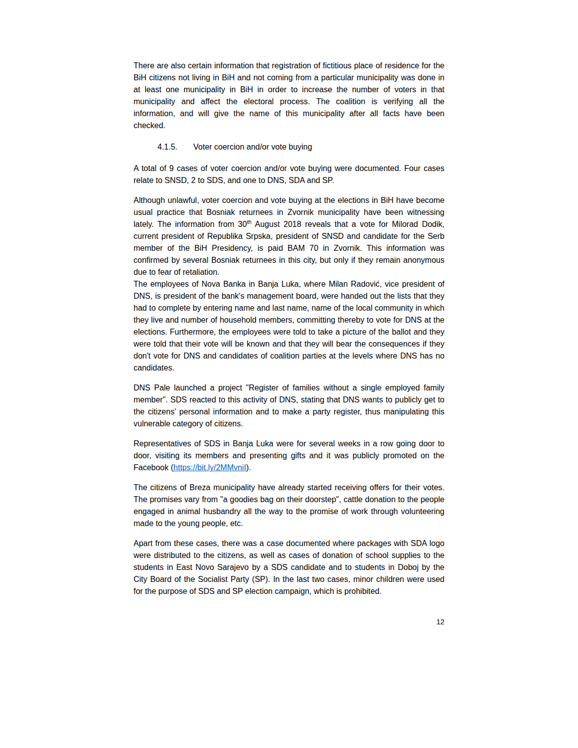There are also certain information that registration of fictitious place of residence for the BiH citizens not living in BiH and not coming from a particular municipality was done in at least one municipality in BiH in order to increase the number of voters in that municipality and affect the electoral process. The coalition is verifying all the information, and will give the name of this municipality after all facts have been checked.
4.1.5. Voter coercion and/or vote buying
A total of 9 cases of voter coercion and/or vote buying were documented. Four cases relate to SNSD, 2 to SDS, and one to DNS, SDA and SP.
Although unlawful, voter coercion and vote buying at the elections in BiH have become usual practice that Bosniak returnees in Zvornik municipality have been witnessing lately. The information from 30th August 2018 reveals that a vote for Milorad Dodik, current president of Republika Srpska, president of SNSD and candidate for the Serb member of the BiH Presidency, is paid BAM 70 in Zvornik. This information was confirmed by several Bosniak returnees in this city, but only if they remain anonymous due to fear of retaliation.
The employees of Nova Banka in Banja Luka, where Milan Radović, vice president of DNS, is president of the bank's management board, were handed out the lists that they had to complete by entering name and last name, name of the local community in which they live and number of household members, committing thereby to vote for DNS at the elections. Furthermore, the employees were told to take a picture of the ballot and they were told that their vote will be known and that they will bear the consequences if they don't vote for DNS and candidates of coalition parties at the levels where DNS has no candidates.
DNS Pale launched a project "Register of families without a single employed family member". SDS reacted to this activity of DNS, stating that DNS wants to publicly get to the citizens' personal information and to make a party register, thus manipulating this vulnerable category of citizens.
Representatives of SDS in Banja Luka were for several weeks in a row going door to door, visiting its members and presenting gifts and it was publicly promoted on the Facebook (https://bit.ly/2MMvniI).
The citizens of Breza municipality have already started receiving offers for their votes. The promises vary from "a goodies bag on their doorstep", cattle donation to the people engaged in animal husbandry all the way to the promise of work through volunteering made to the young people, etc.
Apart from these cases, there was a case documented where packages with SDA logo were distributed to the citizens, as well as cases of donation of school supplies to the students in East Novo Sarajevo by a SDS candidate and to students in Doboj by the City Board of the Socialist Party (SP). In the last two cases, minor children were used for the purpose of SDS and SP election campaign, which is prohibited.
12